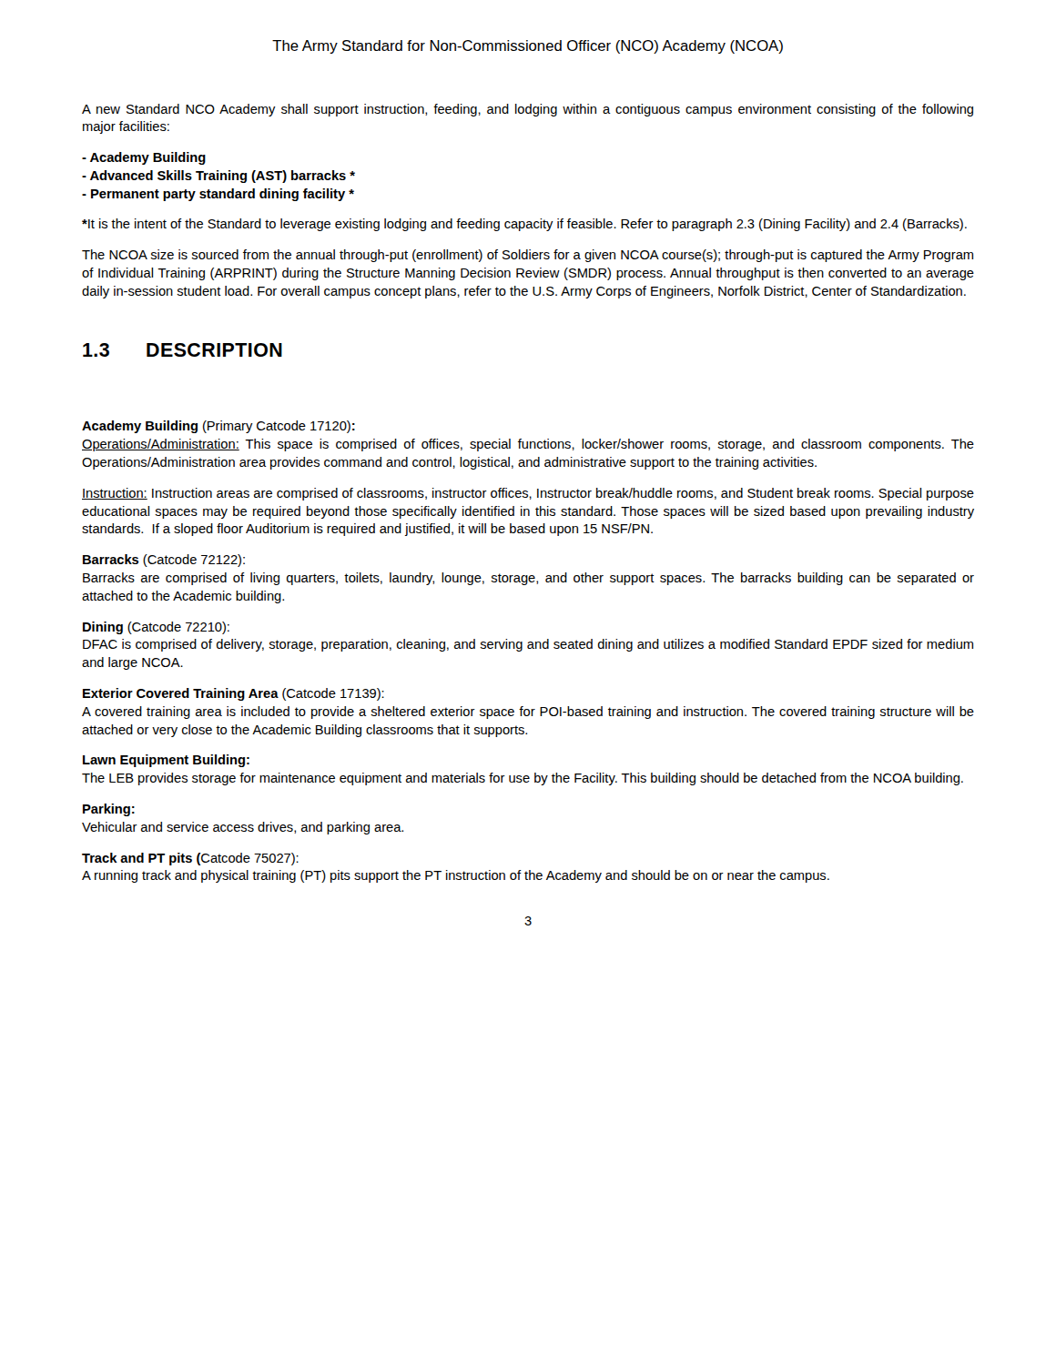The Army Standard for Non-Commissioned Officer (NCO) Academy (NCOA)
A new Standard NCO Academy shall support instruction, feeding, and lodging within a contiguous campus environment consisting of the following major facilities:
- Academy Building
- Advanced Skills Training (AST) barracks *
- Permanent party standard dining facility *
*It is the intent of the Standard to leverage existing lodging and feeding capacity if feasible. Refer to paragraph 2.3 (Dining Facility) and 2.4 (Barracks).
The NCOA size is sourced from the annual through-put (enrollment) of Soldiers for a given NCOA course(s); through-put is captured the Army Program of Individual Training (ARPRINT) during the Structure Manning Decision Review (SMDR) process. Annual throughput is then converted to an average daily in-session student load. For overall campus concept plans, refer to the U.S. Army Corps of Engineers, Norfolk District, Center of Standardization.
1.3 DESCRIPTION
Academy Building (Primary Catcode 17120):
Operations/Administration: This space is comprised of offices, special functions, locker/shower rooms, storage, and classroom components. The Operations/Administration area provides command and control, logistical, and administrative support to the training activities.
Instruction: Instruction areas are comprised of classrooms, instructor offices, Instructor break/huddle rooms, and Student break rooms. Special purpose educational spaces may be required beyond those specifically identified in this standard. Those spaces will be sized based upon prevailing industry standards. If a sloped floor Auditorium is required and justified, it will be based upon 15 NSF/PN.
Barracks (Catcode 72122):
Barracks are comprised of living quarters, toilets, laundry, lounge, storage, and other support spaces. The barracks building can be separated or attached to the Academic building.
Dining (Catcode 72210):
DFAC is comprised of delivery, storage, preparation, cleaning, and serving and seated dining and utilizes a modified Standard EPDF sized for medium and large NCOA.
Exterior Covered Training Area (Catcode 17139):
A covered training area is included to provide a sheltered exterior space for POI-based training and instruction. The covered training structure will be attached or very close to the Academic Building classrooms that it supports.
Lawn Equipment Building:
The LEB provides storage for maintenance equipment and materials for use by the Facility. This building should be detached from the NCOA building.
Parking:
Vehicular and service access drives, and parking area.
Track and PT pits (Catcode 75027):
A running track and physical training (PT) pits support the PT instruction of the Academy and should be on or near the campus.
3